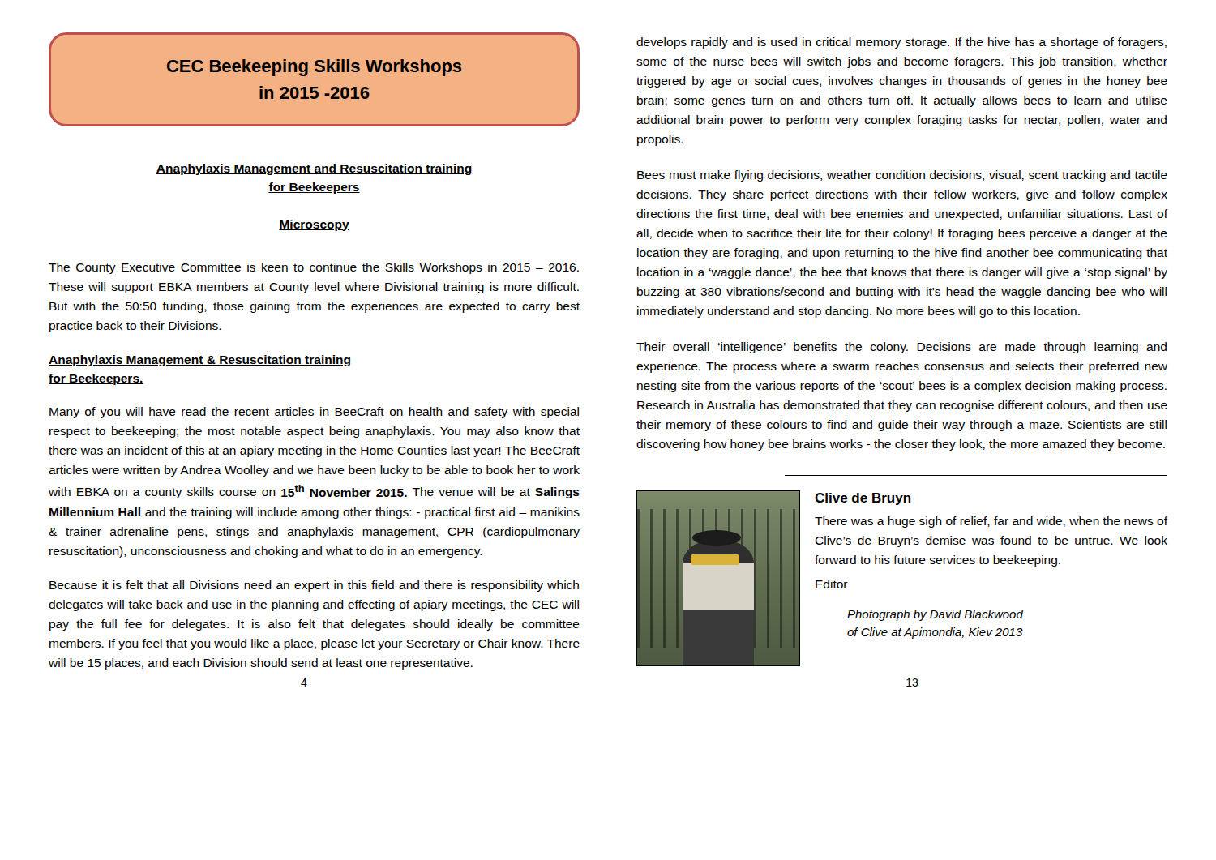CEC Beekeeping Skills Workshops
in 2015 -2016
Anaphylaxis Management and Resuscitation training
for Beekeepers
Microscopy
The County Executive Committee is keen to continue the Skills Workshops in 2015 – 2016. These will support EBKA members at County level where Divisional training is more difficult. But with the 50:50 funding, those gaining from the experiences are expected to carry best practice back to their Divisions.
Anaphylaxis Management & Resuscitation training
for Beekeepers.
Many of you will have read the recent articles in BeeCraft on health and safety with special respect to beekeeping; the most notable aspect being anaphylaxis. You may also know that there was an incident of this at an apiary meeting in the Home Counties last year! The BeeCraft articles were written by Andrea Woolley and we have been lucky to be able to book her to work with EBKA on a county skills course on 15th November 2015. The venue will be at Salings Millennium Hall and the training will include among other things: - practical first aid – manikins & trainer adrenaline pens, stings and anaphylaxis management, CPR (cardiopulmonary resuscitation), unconsciousness and choking and what to do in an emergency.
Because it is felt that all Divisions need an expert in this field and there is responsibility which delegates will take back and use in the planning and effecting of apiary meetings, the CEC will pay the full fee for delegates. It is also felt that delegates should ideally be committee members. If you feel that you would like a place, please let your Secretary or Chair know. There will be 15 places, and each Division should send at least one representative.
develops rapidly and is used in critical memory storage. If the hive has a shortage of foragers, some of the nurse bees will switch jobs and become foragers. This job transition, whether triggered by age or social cues, involves changes in thousands of genes in the honey bee brain; some genes turn on and others turn off. It actually allows bees to learn and utilise additional brain power to perform very complex foraging tasks for nectar, pollen, water and propolis.
Bees must make flying decisions, weather condition decisions, visual, scent tracking and tactile decisions. They share perfect directions with their fellow workers, give and follow complex directions the first time, deal with bee enemies and unexpected, unfamiliar situations. Last of all, decide when to sacrifice their life for their colony! If foraging bees perceive a danger at the location they are foraging, and upon returning to the hive find another bee communicating that location in a ‘waggle dance’, the bee that knows that there is danger will give a ‘stop signal’ by buzzing at 380 vibrations/second and butting with it's head the waggle dancing bee who will immediately understand and stop dancing. No more bees will go to this location.
Their overall ‘intelligence’ benefits the colony. Decisions are made through learning and experience. The process where a swarm reaches consensus and selects their preferred new nesting site from the various reports of the ‘scout’ bees is a complex decision making process. Research in Australia has demonstrated that they can recognise different colours, and then use their memory of these colours to find and guide their way through a maze. Scientists are still discovering how honey bee brains works - the closer they look, the more amazed they become.
Clive de Bruyn
There was a huge sigh of relief, far and wide, when the news of Clive’s de Bruyn’s demise was found to be untrue. We look forward to his future services to beekeeping.
Editor
Photograph by David Blackwood
of Clive at Apimondia, Kiev 2013
4
13